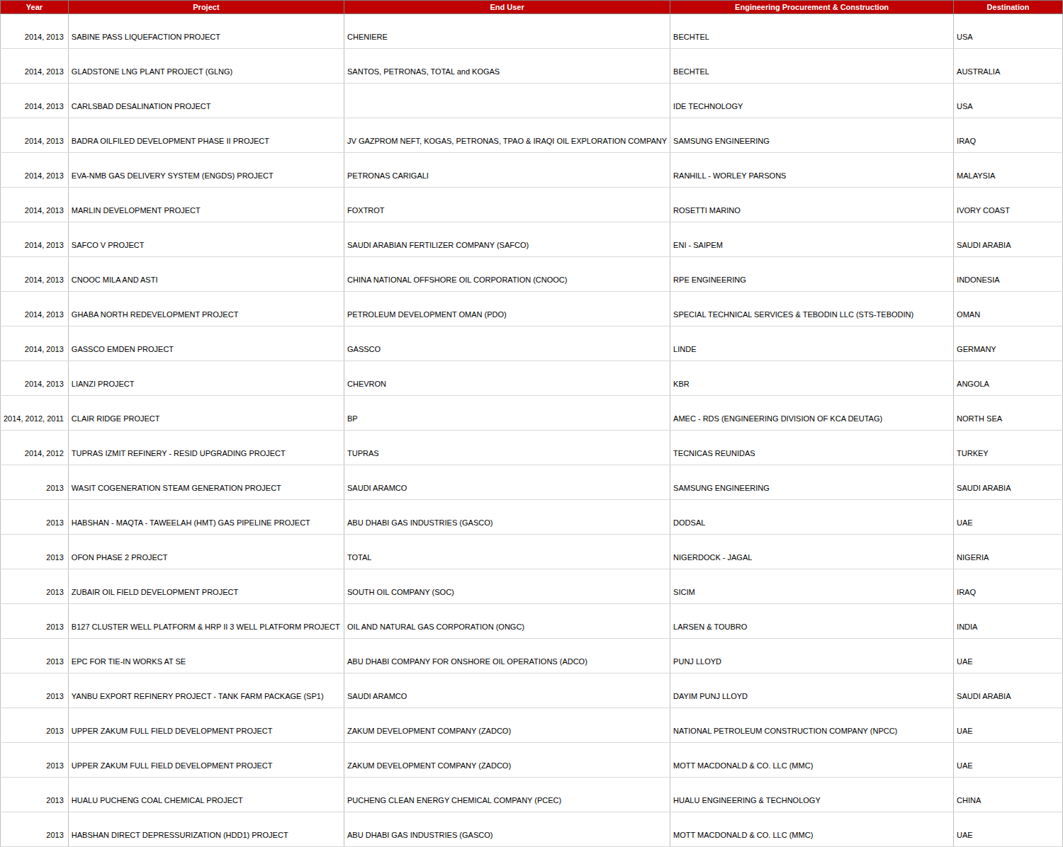| Year | Project | End User | Engineering Procurement & Construction | Destination |
| --- | --- | --- | --- | --- |
| 2014, 2013 | SABINE PASS LIQUEFACTION PROJECT | CHENIERE | BECHTEL | USA |
| 2014, 2013 | GLADSTONE LNG PLANT PROJECT (GLNG) | SANTOS, PETRONAS, TOTAL and KOGAS | BECHTEL | AUSTRALIA |
| 2014, 2013 | CARLSBAD DESALINATION PROJECT | | IDE TECHNOLOGY | USA |
| 2014, 2013 | BADRA OILFILED DEVELOPMENT PHASE II PROJECT | JV GAZPROM NEFT, KOGAS, PETRONAS, TPAO & IRAQI OIL EXPLORATION COMPANY | SAMSUNG ENGINEERING | IRAQ |
| 2014, 2013 | EVA-NMB GAS DELIVERY SYSTEM (ENGDS) PROJECT | PETRONAS CARIGALI | RANHILL - WORLEY PARSONS | MALAYSIA |
| 2014, 2013 | MARLIN DEVELOPMENT PROJECT | FOXTROT | ROSETTI MARINO | IVORY COAST |
| 2014, 2013 | SAFCO V PROJECT | SAUDI ARABIAN FERTILIZER COMPANY (SAFCO) | ENI - SAIPEM | SAUDI ARABIA |
| 2014, 2013 | CNOOC MILA AND ASTI | CHINA NATIONAL OFFSHORE OIL CORPORATION (CNOOC) | RPE ENGINEERING | INDONESIA |
| 2014, 2013 | GHABA NORTH REDEVELOPMENT PROJECT | PETROLEUM DEVELOPMENT OMAN (PDO) | SPECIAL TECHNICAL SERVICES & TEBODIN LLC (STS-TEBODIN) | OMAN |
| 2014, 2013 | GASSCO EMDEN PROJECT | GASSCO | LINDE | GERMANY |
| 2014, 2013 | LIANZI PROJECT | CHEVRON | KBR | ANGOLA |
| 2014, 2012, 2011 | CLAIR RIDGE PROJECT | BP | AMEC - RDS (ENGINEERING DIVISION OF KCA DEUTAG) | NORTH SEA |
| 2014, 2012 | TUPRAS IZMIT REFINERY - RESID UPGRADING PROJECT | TUPRAS | TECNICAS REUNIDAS | TURKEY |
| 2013 | WASIT COGENERATION STEAM GENERATION PROJECT | SAUDI ARAMCO | SAMSUNG ENGINEERING | SAUDI ARABIA |
| 2013 | HABSHAN - MAQTA - TAWEELAH (HMT) GAS PIPELINE PROJECT | ABU DHABI GAS INDUSTRIES (GASCO) | DODSAL | UAE |
| 2013 | OFON PHASE 2 PROJECT | TOTAL | NIGERDOCK - JAGAL | NIGERIA |
| 2013 | ZUBAIR OIL FIELD DEVELOPMENT PROJECT | SOUTH OIL COMPANY (SOC) | SICIM | IRAQ |
| 2013 | B127 CLUSTER WELL PLATFORM & HRP II 3 WELL PLATFORM PROJECT | OIL AND NATURAL GAS CORPORATION (ONGC) | LARSEN & TOUBRO | INDIA |
| 2013 | EPC FOR TIE-IN WORKS AT SE | ABU DHABI COMPANY FOR ONSHORE OIL OPERATIONS (ADCO) | PUNJ LLOYD | UAE |
| 2013 | YANBU EXPORT REFINERY PROJECT - TANK FARM PACKAGE (SP1) | SAUDI ARAMCO | DAYIM PUNJ LLOYD | SAUDI ARABIA |
| 2013 | UPPER ZAKUM FULL FIELD DEVELOPMENT PROJECT | ZAKUM DEVELOPMENT COMPANY (ZADCO) | NATIONAL PETROLEUM CONSTRUCTION COMPANY (NPCC) | UAE |
| 2013 | UPPER ZAKUM FULL FIELD DEVELOPMENT PROJECT | ZAKUM DEVELOPMENT COMPANY (ZADCO) | MOTT MACDONALD & CO. LLC (MMC) | UAE |
| 2013 | HUALU PUCHENG COAL CHEMICAL PROJECT | PUCHENG CLEAN ENERGY CHEMICAL COMPANY (PCEC) | HUALU ENGINEERING & TECHNOLOGY | CHINA |
| 2013 | HABSHAN DIRECT DEPRESSURIZATION (HDD1) PROJECT | ABU DHABI GAS INDUSTRIES (GASCO) | MOTT MACDONALD & CO. LLC (MMC) | UAE |